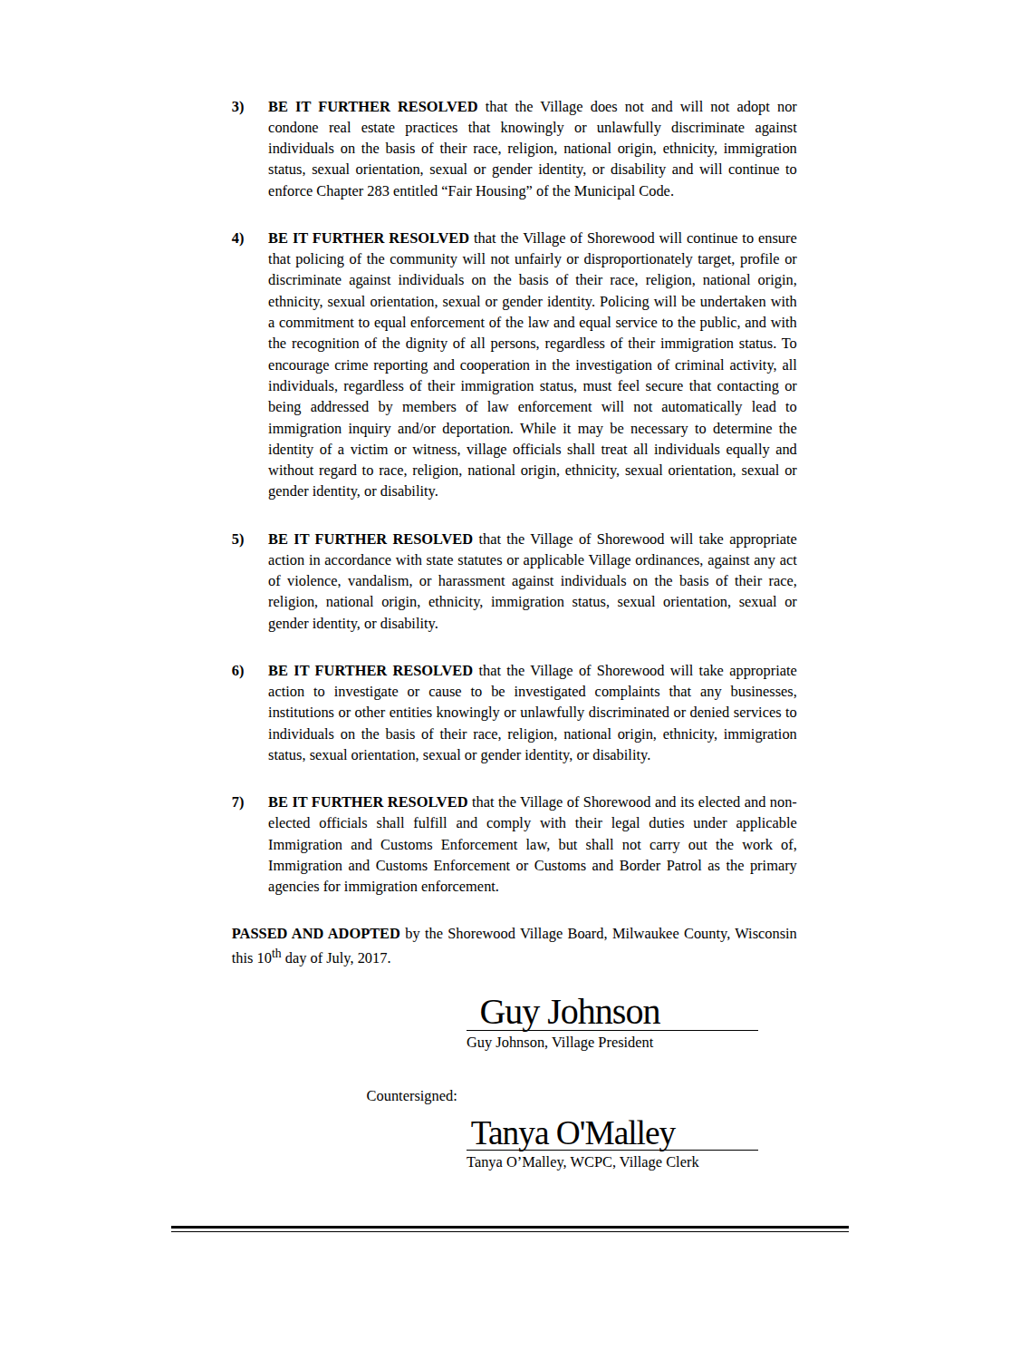BE IT FURTHER RESOLVED that the Village does not and will not adopt nor condone real estate practices that knowingly or unlawfully discriminate against individuals on the basis of their race, religion, national origin, ethnicity, immigration status, sexual orientation, sexual or gender identity, or disability and will continue to enforce Chapter 283 entitled “Fair Housing” of the Municipal Code.
BE IT FURTHER RESOLVED that the Village of Shorewood will continue to ensure that policing of the community will not unfairly or disproportionately target, profile or discriminate against individuals on the basis of their race, religion, national origin, ethnicity, sexual orientation, sexual or gender identity. Policing will be undertaken with a commitment to equal enforcement of the law and equal service to the public, and with the recognition of the dignity of all persons, regardless of their immigration status. To encourage crime reporting and cooperation in the investigation of criminal activity, all individuals, regardless of their immigration status, must feel secure that contacting or being addressed by members of law enforcement will not automatically lead to immigration inquiry and/or deportation. While it may be necessary to determine the identity of a victim or witness, village officials shall treat all individuals equally and without regard to race, religion, national origin, ethnicity, sexual orientation, sexual or gender identity, or disability.
BE IT FURTHER RESOLVED that the Village of Shorewood will take appropriate action in accordance with state statutes or applicable Village ordinances, against any act of violence, vandalism, or harassment against individuals on the basis of their race, religion, national origin, ethnicity, immigration status, sexual orientation, sexual or gender identity, or disability.
BE IT FURTHER RESOLVED that the Village of Shorewood will take appropriate action to investigate or cause to be investigated complaints that any businesses, institutions or other entities knowingly or unlawfully discriminated or denied services to individuals on the basis of their race, religion, national origin, ethnicity, immigration status, sexual orientation, sexual or gender identity, or disability.
BE IT FURTHER RESOLVED that the Village of Shorewood and its elected and non-elected officials shall fulfill and comply with their legal duties under applicable Immigration and Customs Enforcement law, but shall not carry out the work of, Immigration and Customs Enforcement or Customs and Border Patrol as the primary agencies for immigration enforcement.
PASSED AND ADOPTED by the Shorewood Village Board, Milwaukee County, Wisconsin this 10th day of July, 2017.
Guy Johnson
Guy Johnson, Village President
Countersigned:
Tanya O'Malley
Tanya O’Malley, WCPC, Village Clerk